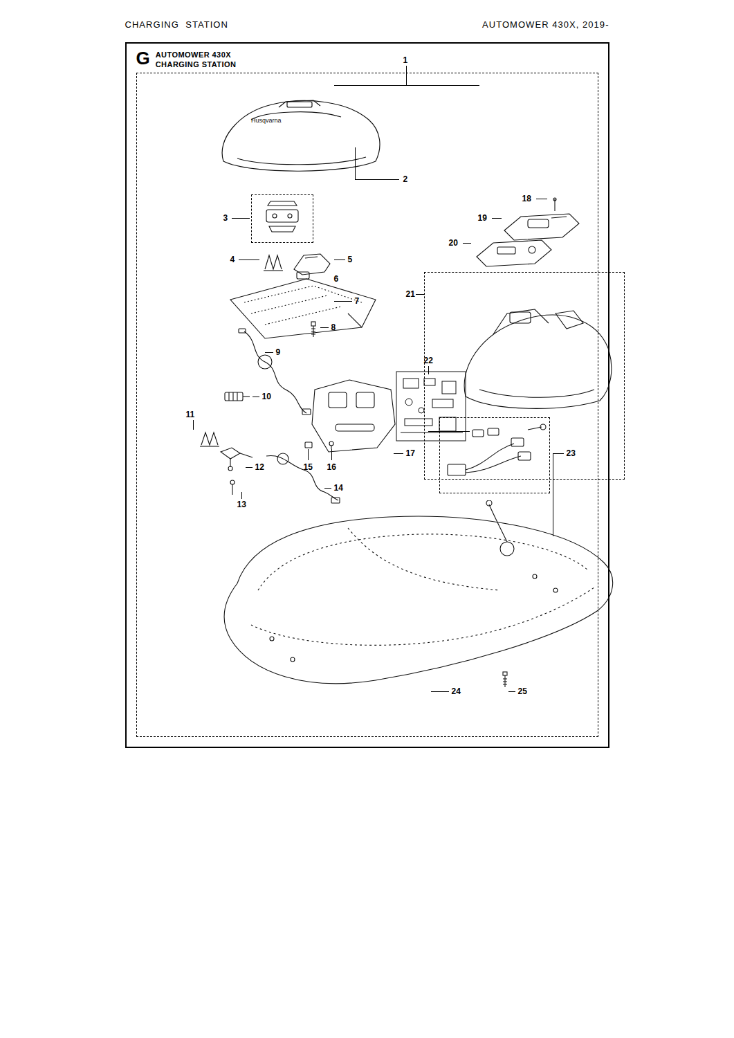CHARGING STATION
AUTOMOWER 430X, 2019-
G
AUTOMOWER 430X
CHARGING STATION
1
Husqvarna
2
3
4
5
6
7
8
9
10
11
12
13
14
15
16
17
18
19
20
21
22
23
24
25
Exploded parts diagram G for the Automower 430X charging station, with numbered callouts 1 through 25.